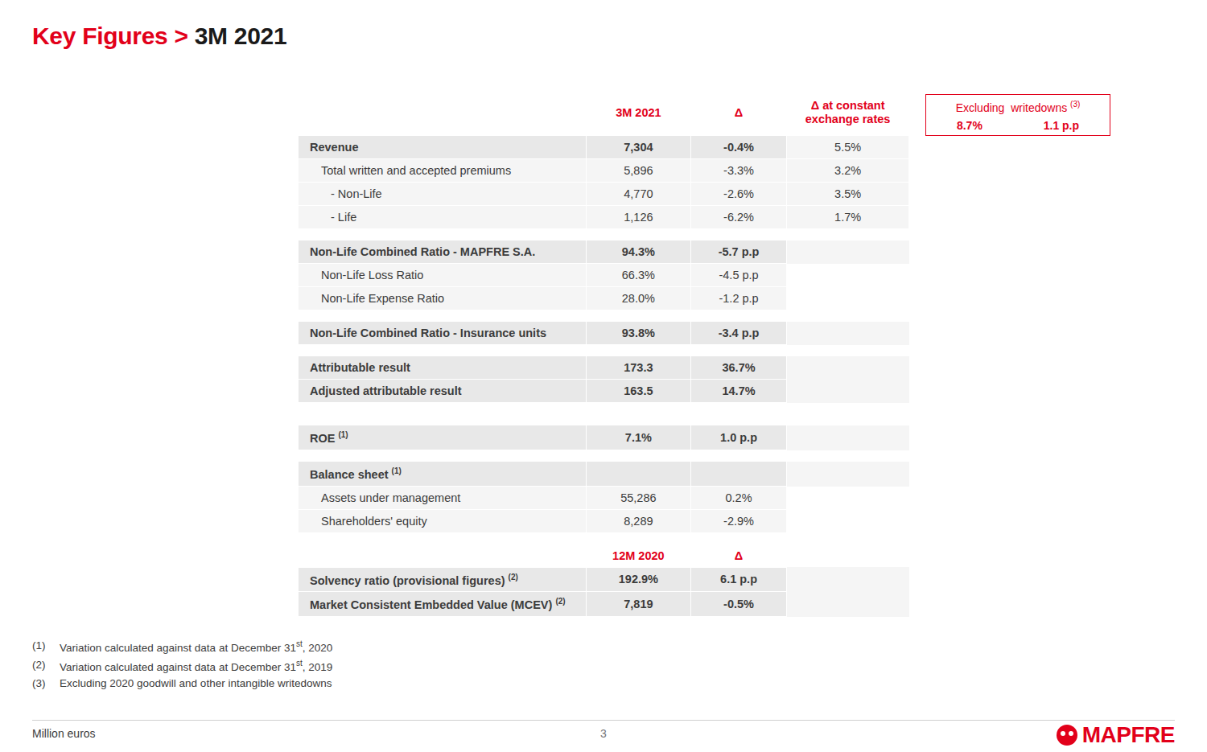Key Figures > 3M 2021
Excluding writedowns (3)
8.7% 1.1 p.p
| | 3M 2021 | Δ | Δ at constant exchange rates |
| --- | --- | --- | --- |
| Revenue | 7,304 | -0.4% | 5.5% |
| Total written and accepted premiums | 5,896 | -3.3% | 3.2% |
| - Non-Life | 4,770 | -2.6% | 3.5% |
| - Life | 1,126 | -6.2% | 1.7% |
| Non-Life Combined Ratio - MAPFRE S.A. | 94.3% | -5.7 p.p | |
| Non-Life Loss Ratio | 66.3% | -4.5 p.p | |
| Non-Life Expense Ratio | 28.0% | -1.2 p.p | |
| Non-Life Combined Ratio - Insurance units | 93.8% | -3.4 p.p | |
| Attributable result | 173.3 | 36.7% | |
| Adjusted attributable result | 163.5 | 14.7% | |
| ROE (1) | 7.1% | 1.0 p.p | |
| Balance sheet (1) | | | |
| Assets under management | 55,286 | 0.2% | |
| Shareholders' equity | 8,289 | -2.9% | |
| | 12M 2020 | Δ | |
| Solvency ratio (provisional figures) (2) | 192.9% | 6.1 p.p | |
| Market Consistent Embedded Value (MCEV) (2) | 7,819 | -0.5% | |
(1) Variation calculated against data at December 31st, 2020
(2) Variation calculated against data at December 31st, 2019
(3) Excluding 2020 goodwill and other intangible writedowns
Million euros 3 MAPFRE